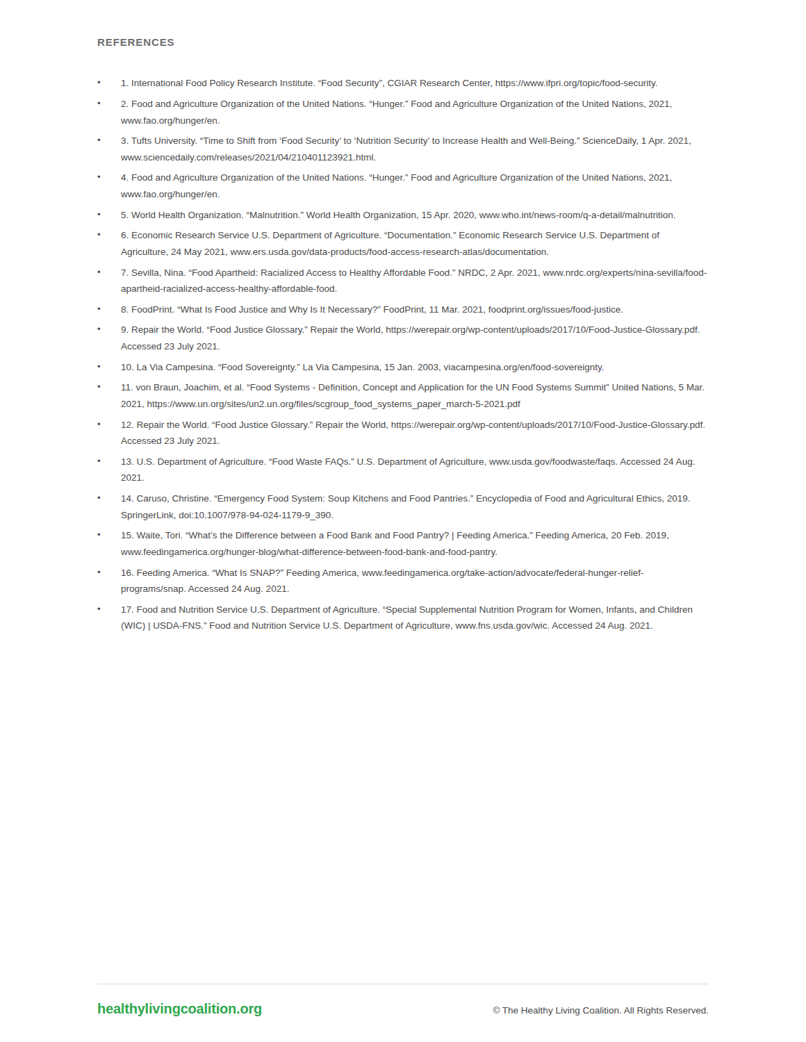References
1. International Food Policy Research Institute. “Food Security”, CGIAR Research Center, https://www.ifpri.org/topic/food-security.
2. Food and Agriculture Organization of the United Nations. “Hunger.” Food and Agriculture Organization of the United Nations, 2021, www.fao.org/hunger/en.
3. Tufts University. “Time to Shift from ‘Food Security’ to ‘Nutrition Security’ to Increase Health and Well-Being.” ScienceDaily, 1 Apr. 2021, www.sciencedaily.com/releases/2021/04/210401123921.html.
4. Food and Agriculture Organization of the United Nations. “Hunger.” Food and Agriculture Organization of the United Nations, 2021, www.fao.org/hunger/en.
5. World Health Organization. “Malnutrition.” World Health Organization, 15 Apr. 2020, www.who.int/news-room/q-a-detail/malnutrition.
6. Economic Research Service U.S. Department of Agriculture. “Documentation.” Economic Research Service U.S. Department of Agriculture, 24 May 2021, www.ers.usda.gov/data-products/food-access-research-atlas/documentation.
7. Sevilla, Nina. “Food Apartheid: Racialized Access to Healthy Affordable Food.” NRDC, 2 Apr. 2021, www.nrdc.org/experts/nina-sevilla/food-apartheid-racialized-access-healthy-affordable-food.
8. FoodPrint. “What Is Food Justice and Why Is It Necessary?” FoodPrint, 11 Mar. 2021, foodprint.org/issues/food-justice.
9. Repair the World. “Food Justice Glossary.” Repair the World, https://werepair.org/wp-content/uploads/2017/10/Food-Justice-Glossary.pdf. Accessed 23 July 2021.
10. La Via Campesina. “Food Sovereignty.” La Via Campesina, 15 Jan. 2003, viacampesina.org/en/food-sovereignty.
11. von Braun, Joachim, et al. “Food Systems - Definition, Concept and Application for the UN Food Systems Summit” United Nations, 5 Mar. 2021, https://www.un.org/sites/un2.un.org/files/scgroup_food_systems_paper_march-5-2021.pdf
12. Repair the World. “Food Justice Glossary.” Repair the World, https://werepair.org/wp-content/uploads/2017/10/Food-Justice-Glossary.pdf. Accessed 23 July 2021.
13. U.S. Department of Agriculture. “Food Waste FAQs.” U.S. Department of Agriculture, www.usda.gov/foodwaste/faqs. Accessed 24 Aug. 2021.
14. Caruso, Christine. “Emergency Food System: Soup Kitchens and Food Pantries.” Encyclopedia of Food and Agricultural Ethics, 2019. SpringerLink, doi:10.1007/978-94-024-1179-9_390.
15. Waite, Tori. “What’s the Difference between a Food Bank and Food Pantry? | Feeding America.” Feeding America, 20 Feb. 2019, www.feedingamerica.org/hunger-blog/what-difference-between-food-bank-and-food-pantry.
16. Feeding America. “What Is SNAP?” Feeding America, www.feedingamerica.org/take-action/advocate/federal-hunger-relief-programs/snap. Accessed 24 Aug. 2021.
17. Food and Nutrition Service U.S. Department of Agriculture. “Special Supplemental Nutrition Program for Women, Infants, and Children (WIC) | USDA-FNS.” Food and Nutrition Service U.S. Department of Agriculture, www.fns.usda.gov/wic. Accessed 24 Aug. 2021.
healthylivingcoalition.org
© The Healthy Living Coalition. All Rights Reserved.